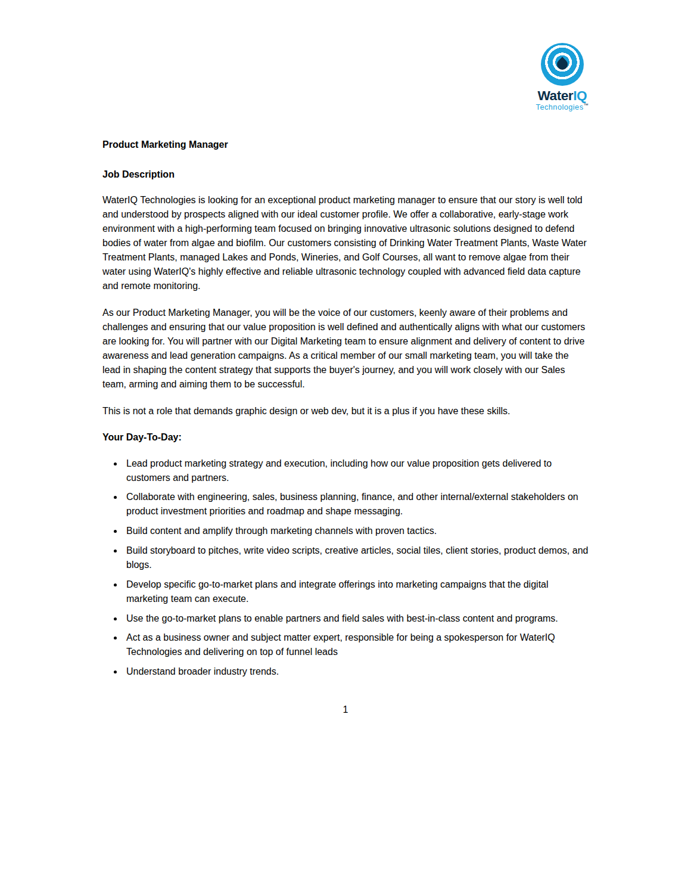WaterIQ
Technologies™
Product Marketing Manager
Job Description
WaterIQ Technologies is looking for an exceptional product marketing manager to ensure that our story is well told and understood by prospects aligned with our ideal customer profile. We offer a collaborative, early-stage work environment with a high-performing team focused on bringing innovative ultrasonic solutions designed to defend bodies of water from algae and biofilm. Our customers consisting of Drinking Water Treatment Plants, Waste Water Treatment Plants, managed Lakes and Ponds, Wineries, and Golf Courses, all want to remove algae from their water using WaterIQ's highly effective and reliable ultrasonic technology coupled with advanced field data capture and remote monitoring.
As our Product Marketing Manager, you will be the voice of our customers, keenly aware of their problems and challenges and ensuring that our value proposition is well defined and authentically aligns with what our customers are looking for. You will partner with our Digital Marketing team to ensure alignment and delivery of content to drive awareness and lead generation campaigns. As a critical member of our small marketing team, you will take the lead in shaping the content strategy that supports the buyer's journey, and you will work closely with our Sales team, arming and aiming them to be successful.
This is not a role that demands graphic design or web dev, but it is a plus if you have these skills.
Your Day-To-Day:
Lead product marketing strategy and execution, including how our value proposition gets delivered to customers and partners.
Collaborate with engineering, sales, business planning, finance, and other internal/external stakeholders on product investment priorities and roadmap and shape messaging.
Build content and amplify through marketing channels with proven tactics.
Build storyboard to pitches, write video scripts, creative articles, social tiles, client stories, product demos, and blogs.
Develop specific go-to-market plans and integrate offerings into marketing campaigns that the digital marketing team can execute.
Use the go-to-market plans to enable partners and field sales with best-in-class content and programs.
Act as a business owner and subject matter expert, responsible for being a spokesperson for WaterIQ Technologies and delivering on top of funnel leads
Understand broader industry trends.
1